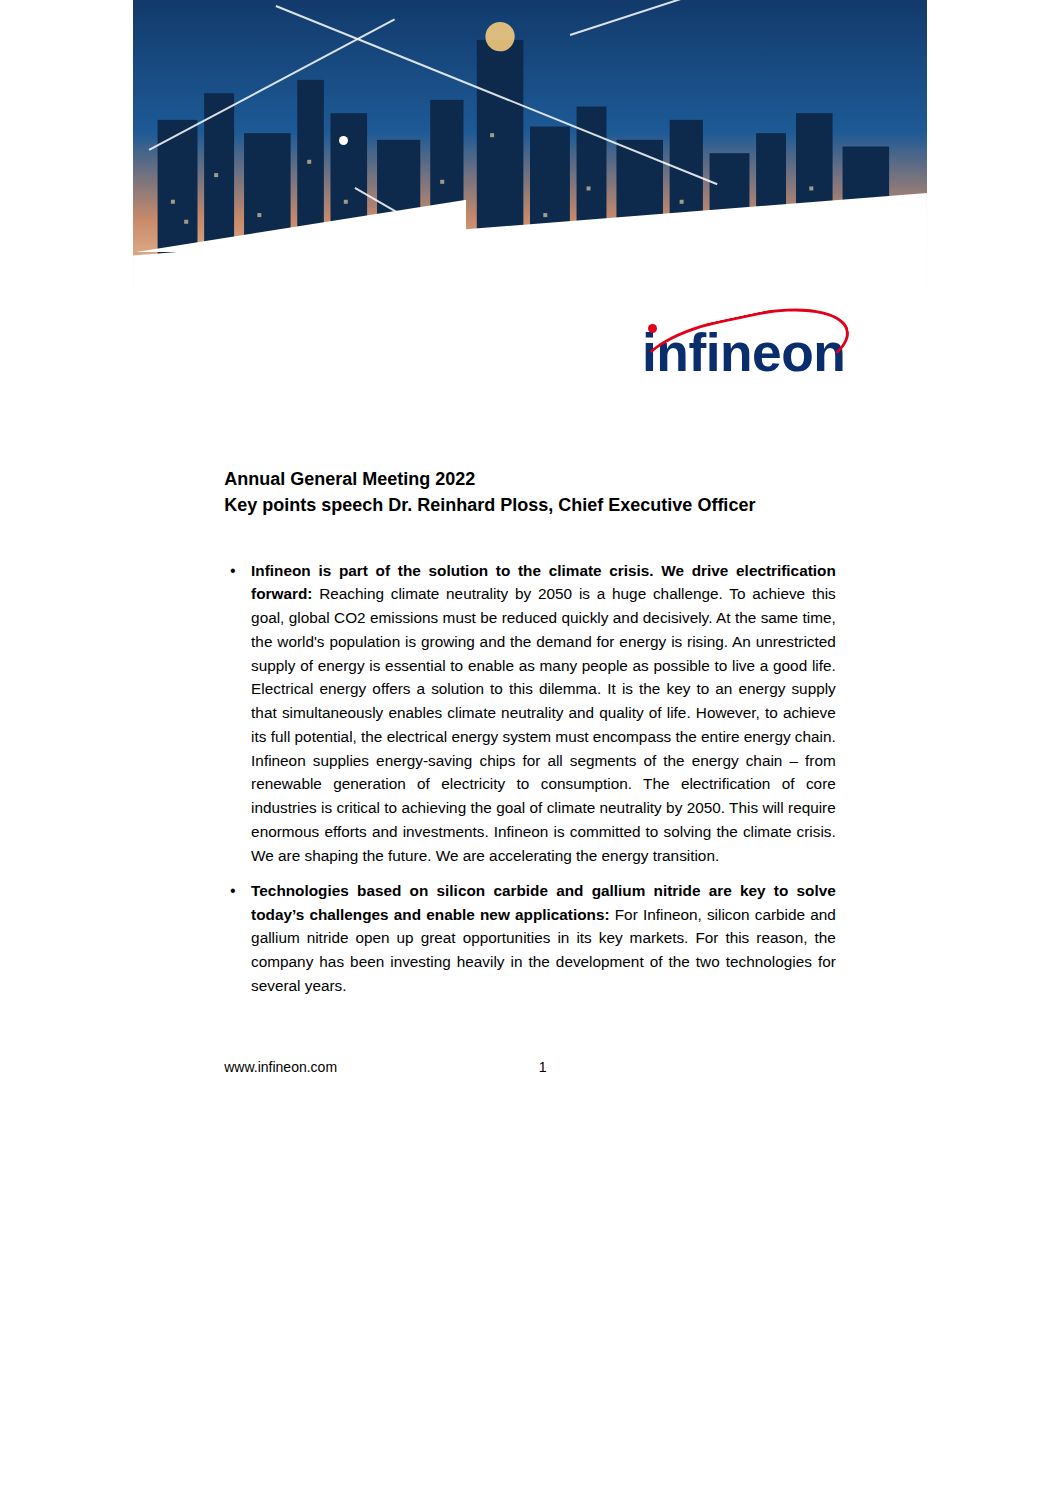infineon
Annual General Meeting 2022 Key points speech Dr. Reinhard Ploss, Chief Executive Officer
Infineon is part of the solution to the climate crisis. We drive electrification forward: Reaching climate neutrality by 2050 is a huge challenge. To achieve this goal, global CO2 emissions must be reduced quickly and decisively. At the same time, the world's population is growing and the demand for energy is rising. An unrestricted supply of energy is essential to enable as many people as possible to live a good life. Electrical energy offers a solution to this dilemma. It is the key to an energy supply that simultaneously enables climate neutrality and quality of life. However, to achieve its full potential, the electrical energy system must encompass the entire energy chain. Infineon supplies energy-saving chips for all segments of the energy chain – from renewable generation of electricity to consumption. The electrification of core industries is critical to achieving the goal of climate neutrality by 2050. This will require enormous efforts and investments. Infineon is committed to solving the climate crisis. We are shaping the future. We are accelerating the energy transition.
Technologies based on silicon carbide and gallium nitride are key to solve today’s challenges and enable new applications: For Infineon, silicon carbide and gallium nitride open up great opportunities in its key markets. For this reason, the company has been investing heavily in the development of the two technologies for several years.
www.infineon.com 1